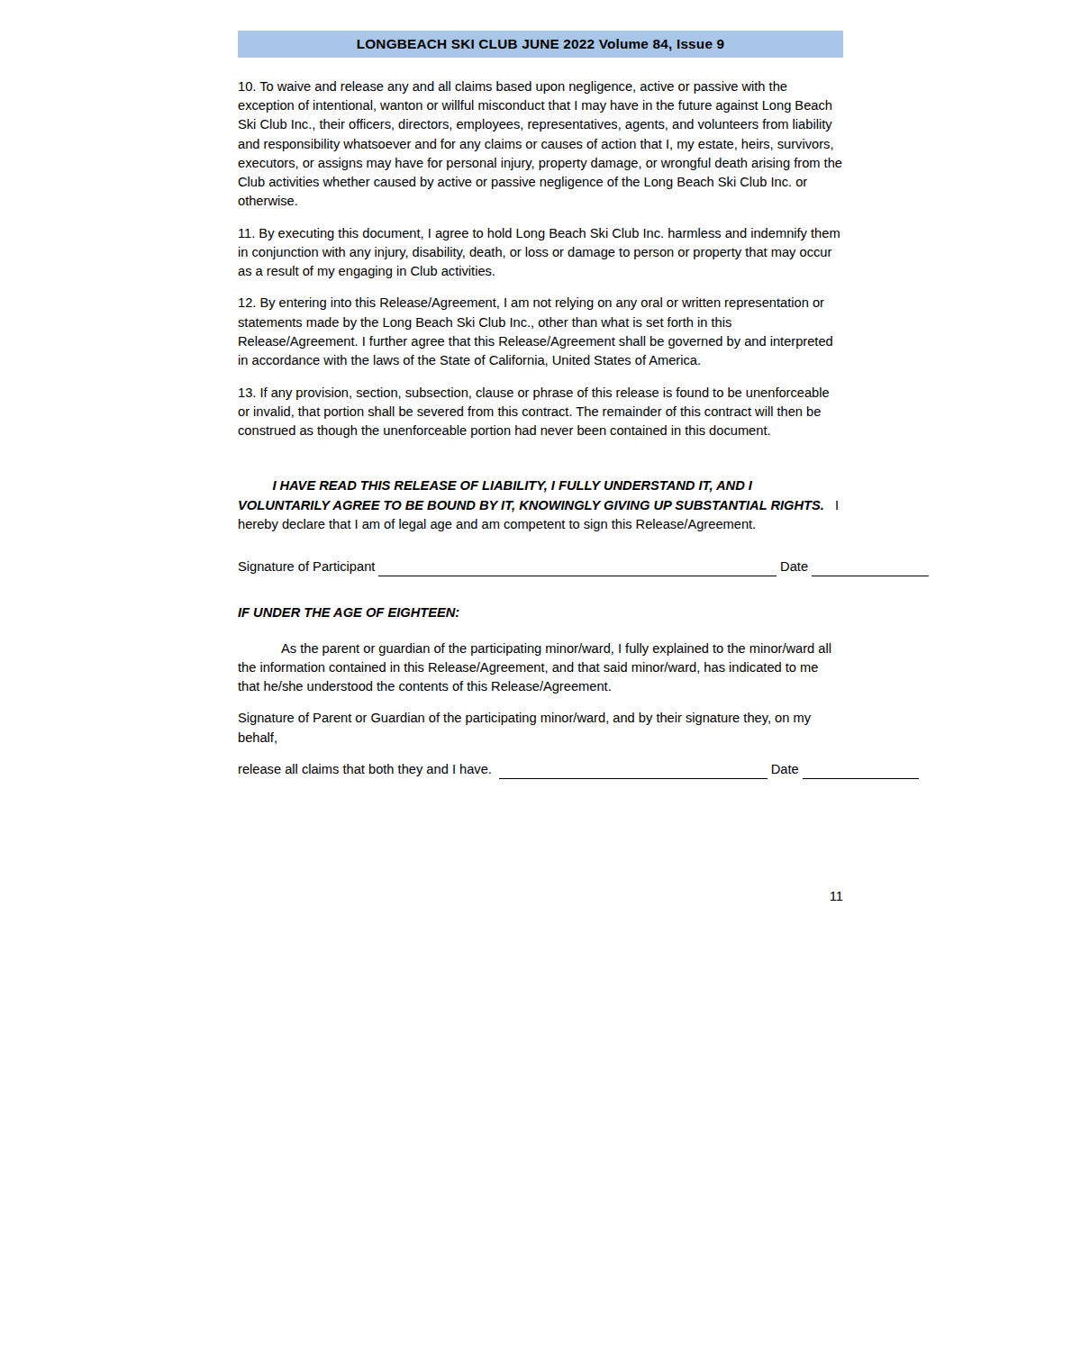LONGBEACH SKI CLUB JUNE 2022 Volume 84, Issue 9
10. To waive and release any and all claims based upon negligence, active or passive with the exception of intentional, wanton or willful misconduct that I may have in the future against Long Beach Ski Club Inc., their officers, directors, employees, representatives, agents, and volunteers from liability and responsibility whatsoever and for any claims or causes of action that I, my estate, heirs, survivors, executors, or assigns may have for personal injury, property damage, or wrongful death arising from the Club activities whether caused by active or passive negligence of the Long Beach Ski Club Inc. or otherwise.
11. By executing this document, I agree to hold Long Beach Ski Club Inc. harmless and indemnify them in conjunction with any injury, disability, death, or loss or damage to person or property that may occur as a result of my engaging in Club activities.
12. By entering into this Release/Agreement, I am not relying on any oral or written representation or statements made by the Long Beach Ski Club Inc., other than what is set forth in this Release/Agreement. I further agree that this Release/Agreement shall be governed by and interpreted in accordance with the laws of the State of California, United States of America.
13. If any provision, section, subsection, clause or phrase of this release is found to be unenforceable or invalid, that portion shall be severed from this contract. The remainder of this contract will then be construed as though the unenforceable portion had never been contained in this document.
I HAVE READ THIS RELEASE OF LIABILITY, I FULLY UNDERSTAND IT, AND I VOLUNTARILY AGREE TO BE BOUND BY IT, KNOWINGLY GIVING UP SUBSTANTIAL RIGHTS. I hereby declare that I am of legal age and am competent to sign this Release/Agreement.
Signature of Participant Date
IF UNDER THE AGE OF EIGHTEEN:
As the parent or guardian of the participating minor/ward, I fully explained to the minor/ward all the information contained in this Release/Agreement, and that said minor/ward, has indicated to me that he/she understood the contents of this Release/Agreement.
Signature of Parent or Guardian of the participating minor/ward, and by their signature they, on my behalf,
release all claims that both they and I have. Date
11